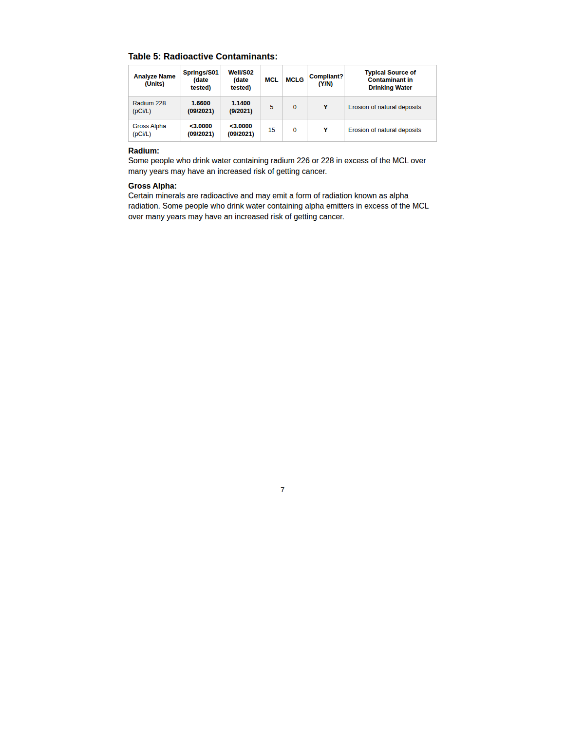Table 5: Radioactive Contaminants:
| Analyze Name (Units) | Springs/S01 (date tested) | Well/S02 (date tested) | MCL | MCLG | Compliant? (Y/N) | Typical Source of Contaminant in Drinking Water |
| --- | --- | --- | --- | --- | --- | --- |
| Radium 228 (pCi/L) | 1.6600 (09/2021) | 1.1400 (9/2021) | 5 | 0 | Y | Erosion of natural deposits |
| Gross Alpha (pCi/L) | <3.0000 (09/2021) | <3.0000 (09/2021) | 15 | 0 | Y | Erosion of natural deposits |
Radium:
Some people who drink water containing radium 226 or 228 in excess of the MCL over many years may have an increased risk of getting cancer.
Gross Alpha:
Certain minerals are radioactive and may emit a form of radiation known as alpha radiation. Some people who drink water containing alpha emitters in excess of the MCL over many years may have an increased risk of getting cancer.
7